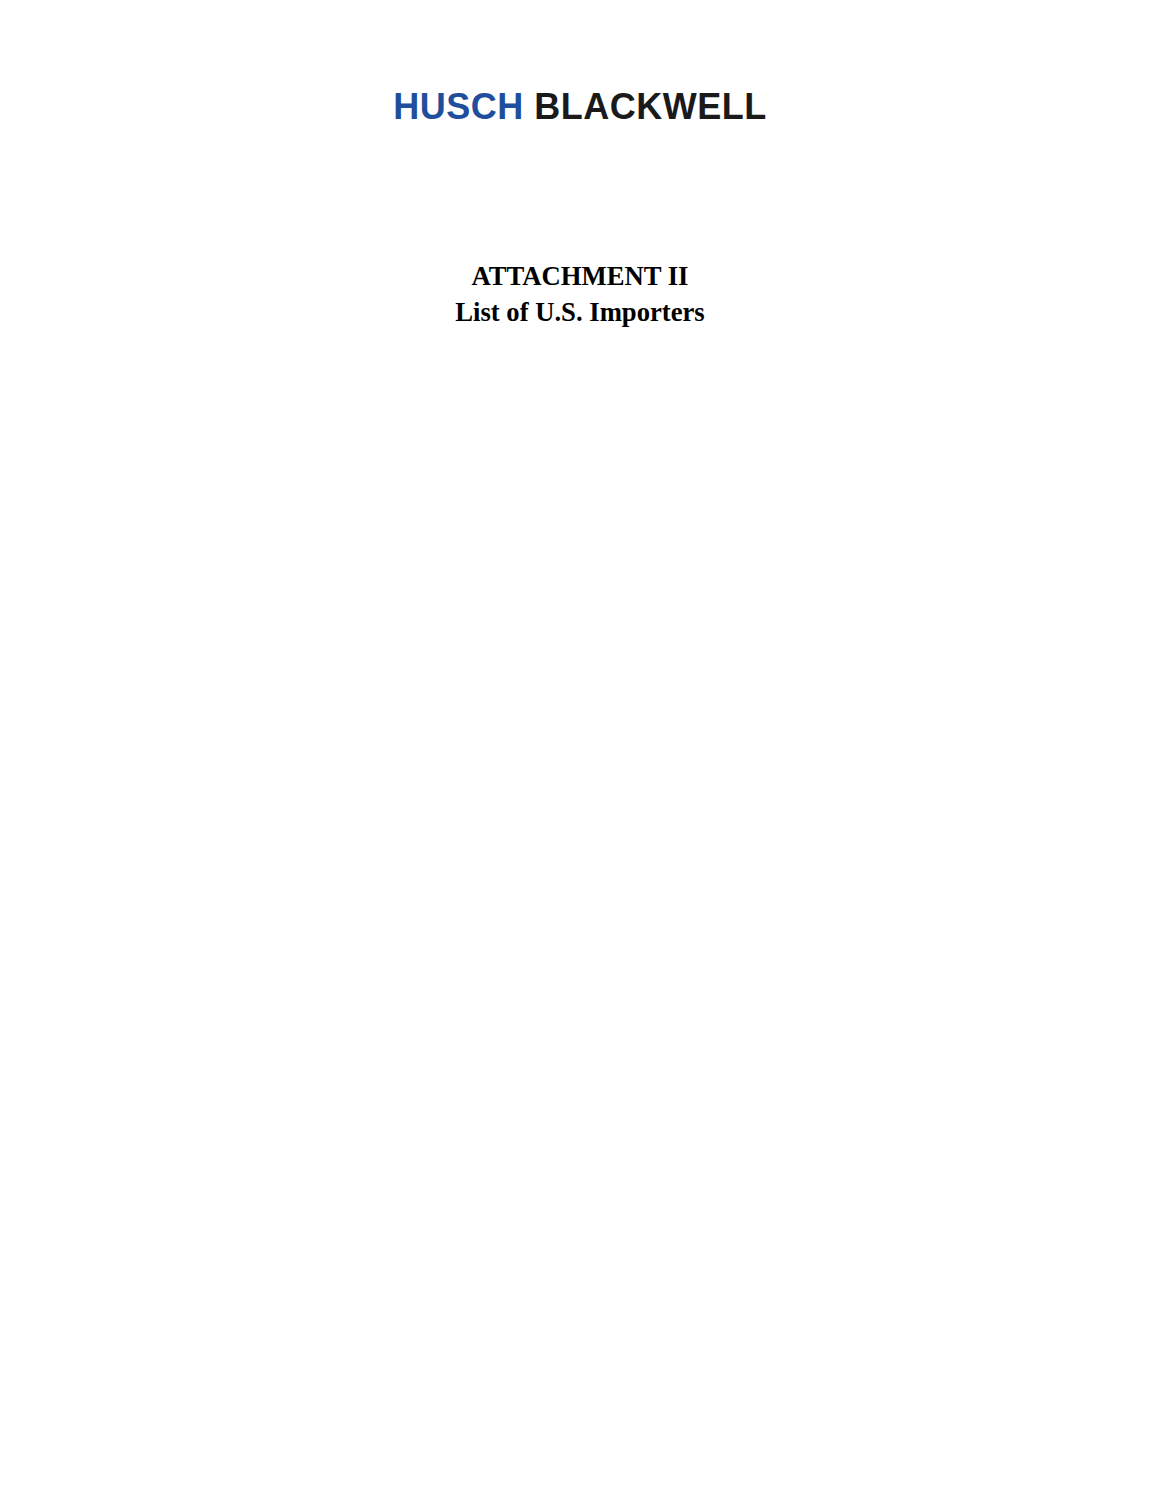HUSCH BLACKWELL
ATTACHMENT II List of U.S. Importers